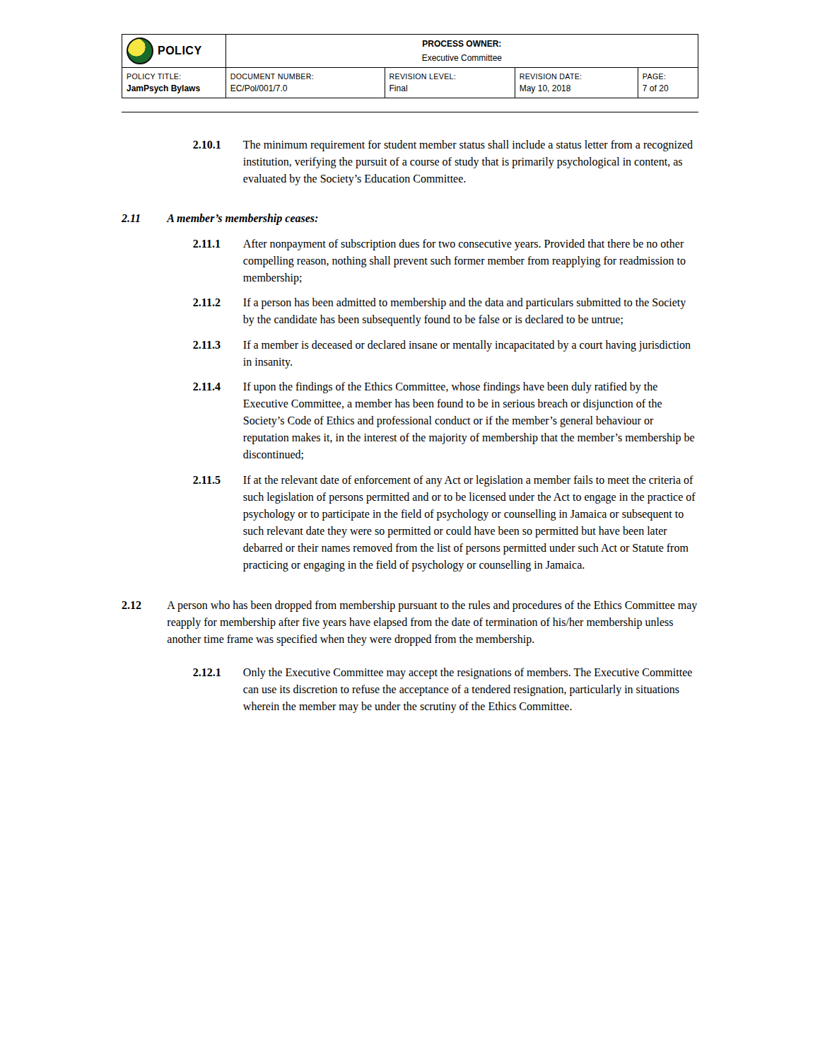| POLICY | PROCESS OWNER: Executive Committee |
| POLICY TITLE: JamPsych Bylaws | DOCUMENT NUMBER: EC/Pol/001/7.0 | REVISION LEVEL: Final | REVISION DATE: May 10, 2018 | PAGE: 7 of 20 |
2.10.1 The minimum requirement for student member status shall include a status letter from a recognized institution, verifying the pursuit of a course of study that is primarily psychological in content, as evaluated by the Society’s Education Committee.
2.11 A member’s membership ceases:
2.11.1 After nonpayment of subscription dues for two consecutive years. Provided that there be no other compelling reason, nothing shall prevent such former member from reapplying for readmission to membership;
2.11.2 If a person has been admitted to membership and the data and particulars submitted to the Society by the candidate has been subsequently found to be false or is declared to be untrue;
2.11.3 If a member is deceased or declared insane or mentally incapacitated by a court having jurisdiction in insanity.
2.11.4 If upon the findings of the Ethics Committee, whose findings have been duly ratified by the Executive Committee, a member has been found to be in serious breach or disjunction of the Society’s Code of Ethics and professional conduct or if the member’s general behaviour or reputation makes it, in the interest of the majority of membership that the member’s membership be discontinued;
2.11.5 If at the relevant date of enforcement of any Act or legislation a member fails to meet the criteria of such legislation of persons permitted and or to be licensed under the Act to engage in the practice of psychology or to participate in the field of psychology or counselling in Jamaica or subsequent to such relevant date they were so permitted or could have been so permitted but have been later debarred or their names removed from the list of persons permitted under such Act or Statute from practicing or engaging in the field of psychology or counselling in Jamaica.
2.12 A person who has been dropped from membership pursuant to the rules and procedures of the Ethics Committee may reapply for membership after five years have elapsed from the date of termination of his/her membership unless another time frame was specified when they were dropped from the membership.
2.12.1 Only the Executive Committee may accept the resignations of members. The Executive Committee can use its discretion to refuse the acceptance of a tendered resignation, particularly in situations wherein the member may be under the scrutiny of the Ethics Committee.